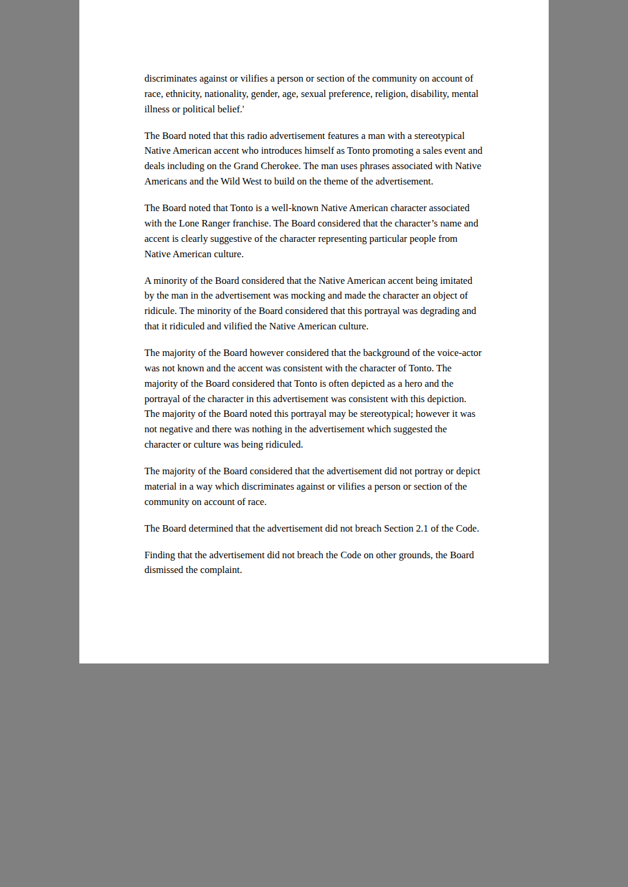discriminates against or vilifies a person or section of the community on account of race, ethnicity, nationality, gender, age, sexual preference, religion, disability, mental illness or political belief.'
The Board noted that this radio advertisement features a man with a stereotypical Native American accent who introduces himself as Tonto promoting a sales event and deals including on the Grand Cherokee. The man uses phrases associated with Native Americans and the Wild West to build on the theme of the advertisement.
The Board noted that Tonto is a well-known Native American character associated with the Lone Ranger franchise. The Board considered that the character’s name and accent is clearly suggestive of the character representing particular people from Native American culture.
A minority of the Board considered that the Native American accent being imitated by the man in the advertisement was mocking and made the character an object of ridicule. The minority of the Board considered that this portrayal was degrading and that it ridiculed and vilified the Native American culture.
The majority of the Board however considered that the background of the voice-actor was not known and the accent was consistent with the character of Tonto. The majority of the Board considered that Tonto is often depicted as a hero and the portrayal of the character in this advertisement was consistent with this depiction. The majority of the Board noted this portrayal may be stereotypical; however it was not negative and there was nothing in the advertisement which suggested the character or culture was being ridiculed.
The majority of the Board considered that the advertisement did not portray or depict material in a way which discriminates against or vilifies a person or section of the community on account of race.
The Board determined that the advertisement did not breach Section 2.1 of the Code.
Finding that the advertisement did not breach the Code on other grounds, the Board dismissed the complaint.